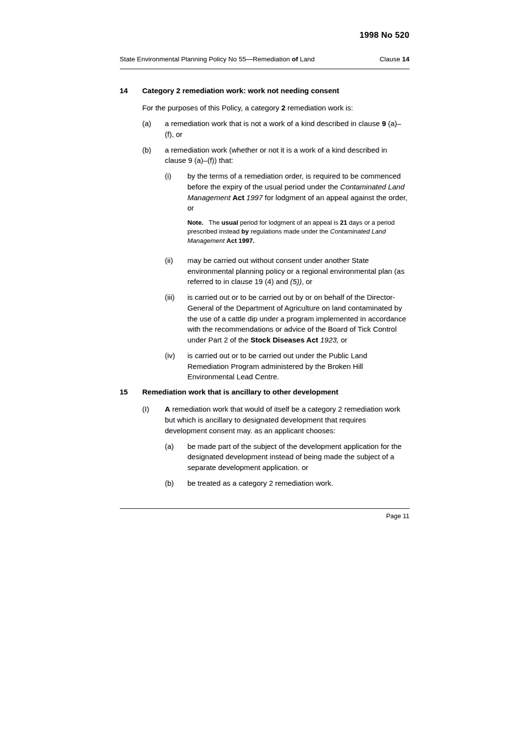1998 No 520
State Environmental Planning Policy No 55—Remediation of Land
Clause 14
14 Category 2 remediation work: work not needing consent
For the purposes of this Policy, a category 2 remediation work is:
(a)
a remediation work that is not a work of a kind described in clause 9 (a)–(f), or
(b)
a remediation work (whether or not it is a work of a kind described in clause 9 (a)–(f)) that:
(i)
by the terms of a remediation order, is required to be commenced before the expiry of the usual period under the Contaminated Land Management Act 1997 for lodgment of an appeal against the order, or
Note. The usual period for lodgment of an appeal is 21 days or a period prescribed instead by regulations made under the Contaminated Land Management Act 1997.
(ii)
may be carried out without consent under another State environmental planning poIicy or a regional environmental plan (as referred to in clause 19 (4) and (5)), or
(iii)
is carried out or to be carried out by or on behalf of the Director-General of the Department of Agriculture on land contaminated by the use of a cattle dip under a program implemented in accordance with the recommendations or advice of the Board of Tick Control under Part 2 of the Stock Diseases Act 1923, or
(iv)
is carried out or to be carried out under the Public Land Remediation Program administered by the Broken Hill Environmental Lead Centre.
15 Remediation work that is ancillary to other development
(I)
A remediation work that would of itself be a category 2 remediation work but which is ancillary to designated development that requires development consent may. as an applicant chooses:
(a)
be made part of the subject of the development application for the designated development instead of being made the subject of a separate development application. or
(b)
be treated as a category 2 remediation work.
Page 11